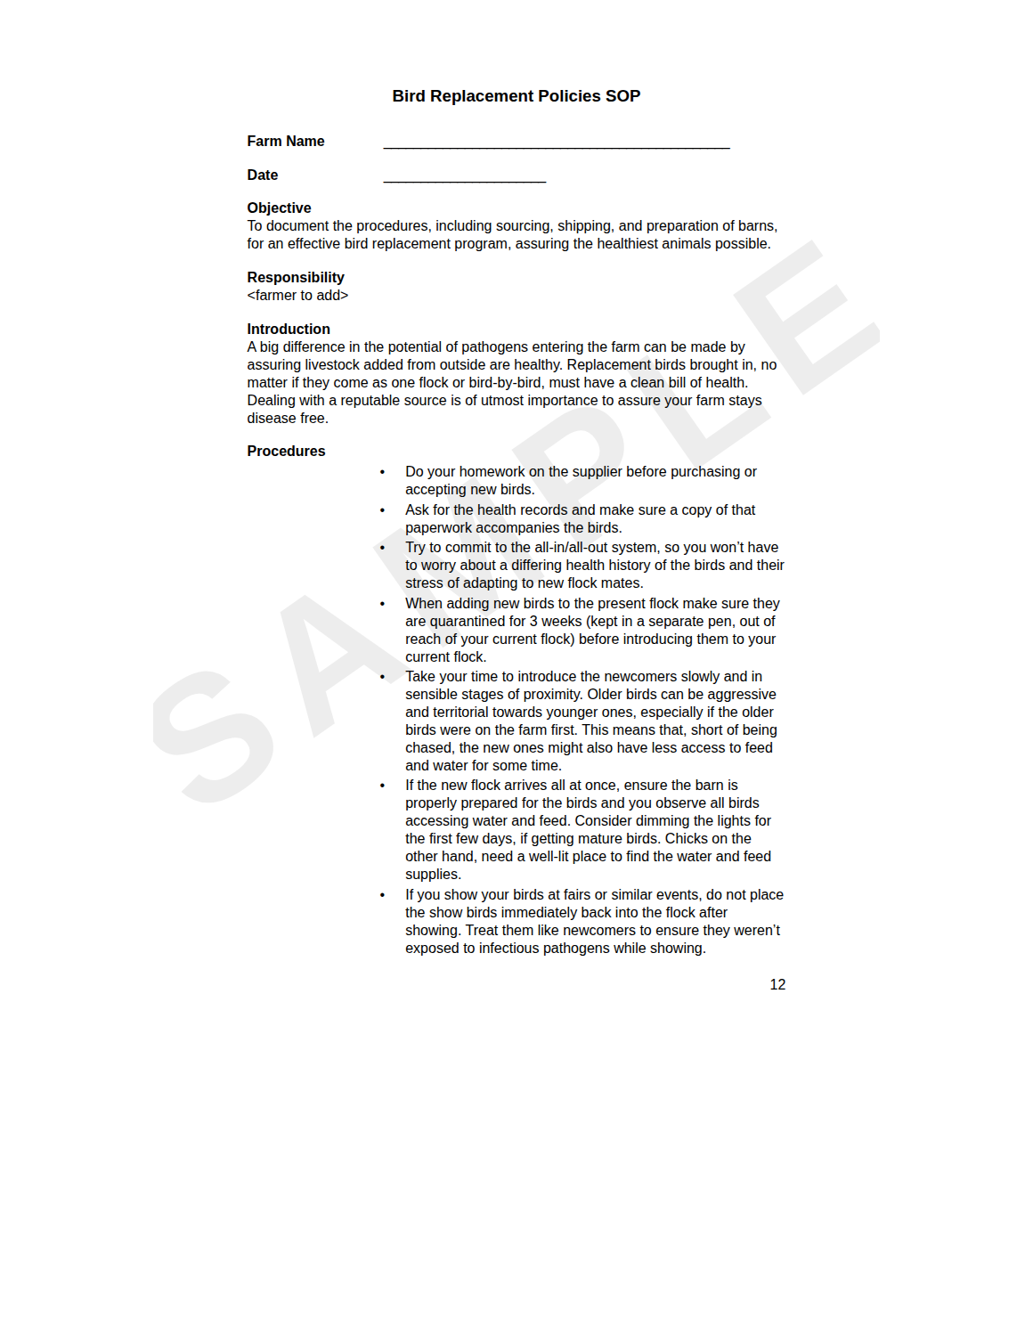SAMPLE
Bird Replacement Policies SOP
Farm Name _______________________________________________
Date ______________________
Objective
To document the procedures, including sourcing, shipping, and preparation of barns, for an effective bird replacement program, assuring the healthiest animals possible.
Responsibility
<farmer to add>
Introduction
A big difference in the potential of pathogens entering the farm can be made by assuring livestock added from outside are healthy. Replacement birds brought in, no matter if they come as one flock or bird-by-bird, must have a clean bill of health. Dealing with a reputable source is of utmost importance to assure your farm stays disease free.
Procedures
Do your homework on the supplier before purchasing or accepting new birds.
Ask for the health records and make sure a copy of that paperwork accompanies the birds.
Try to commit to the all-in/all-out system, so you won’t have to worry about a differing health history of the birds and their stress of adapting to new flock mates.
When adding new birds to the present flock make sure they are quarantined for 3 weeks (kept in a separate pen, out of reach of your current flock) before introducing them to your current flock.
Take your time to introduce the newcomers slowly and in sensible stages of proximity. Older birds can be aggressive and territorial towards younger ones, especially if the older birds were on the farm first. This means that, short of being chased, the new ones might also have less access to feed and water for some time.
If the new flock arrives all at once, ensure the barn is properly prepared for the birds and you observe all birds accessing water and feed. Consider dimming the lights for the first few days, if getting mature birds. Chicks on the other hand, need a well-lit place to find the water and feed supplies.
If you show your birds at fairs or similar events, do not place the show birds immediately back into the flock after showing. Treat them like newcomers to ensure they weren’t exposed to infectious pathogens while showing.
12